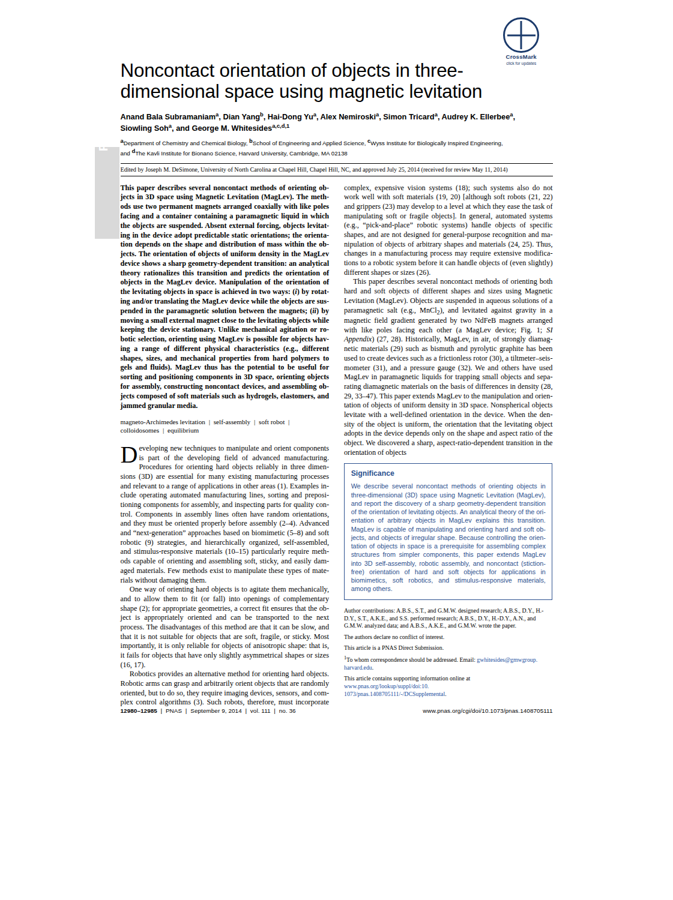CrossMark
click for updates
PNAS
Noncontact orientation of objects in three-dimensional space using magnetic levitation
Anand Bala Subramaniama, Dian Yangb, Hai-Dong Yua, Alex Nemiroskia, Simon Tricarda, Audrey K. Ellerbeea,
Siowling Soha, and George M. Whitesidesa,c,d,1
aDepartment of Chemistry and Chemical Biology, bSchool of Engineering and Applied Science, cWyss Institute for Biologically Inspired Engineering,
and dThe Kavli Institute for Bionano Science, Harvard University, Cambridge, MA 02138
Edited by Joseph M. DeSimone, University of North Carolina at Chapel Hill, Chapel Hill, NC, and approved July 25, 2014 (received for review May 11, 2014)
This paper describes several noncontact methods of orienting objects in 3D space using Magnetic Levitation (MagLev). The methods use two permanent magnets arranged coaxially with like poles facing and a container containing a paramagnetic liquid in which the objects are suspended. Absent external forcing, objects levitating in the device adopt predictable static orientations; the orientation depends on the shape and distribution of mass within the objects. The orientation of objects of uniform density in the MagLev device shows a sharp geometry-dependent transition: an analytical theory rationalizes this transition and predicts the orientation of objects in the MagLev device. Manipulation of the orientation of the levitating objects in space is achieved in two ways: (i) by rotating and/or translating the MagLev device while the objects are suspended in the paramagnetic solution between the magnets; (ii) by moving a small external magnet close to the levitating objects while keeping the device stationary. Unlike mechanical agitation or robotic selection, orienting using MagLev is possible for objects having a range of different physical characteristics (e.g., different shapes, sizes, and mechanical properties from hard polymers to gels and fluids). MagLev thus has the potential to be useful for sorting and positioning components in 3D space, orienting objects for assembly, constructing noncontact devices, and assembling objects composed of soft materials such as hydrogels, elastomers, and jammed granular media.
magneto-Archimedes levitation | self-assembly | soft robot |
colloidosomes | equilibrium
Developing new techniques to manipulate and orient components is part of the developing field of advanced manufacturing. Procedures for orienting hard objects reliably in three dimensions (3D) are essential for many existing manufacturing processes and relevant to a range of applications in other areas (1). Examples include operating automated manufacturing lines, sorting and prepositioning components for assembly, and inspecting parts for quality control. Components in assembly lines often have random orientations, and they must be oriented properly before assembly (2–4). Advanced and “next-generation” approaches based on biomimetic (5–8) and soft robotic (9) strategies, and hierarchically organized, self-assembled, and stimulus-responsive materials (10–15) particularly require methods capable of orienting and assembling soft, sticky, and easily damaged materials. Few methods exist to manipulate these types of materials without damaging them.
One way of orienting hard objects is to agitate them mechanically, and to allow them to fit (or fall) into openings of complementary shape (2); for appropriate geometries, a correct fit ensures that the object is appropriately oriented and can be transported to the next process. The disadvantages of this method are that it can be slow, and that it is not suitable for objects that are soft, fragile, or sticky. Most importantly, it is only reliable for objects of anisotropic shape: that is, it fails for objects that have only slightly asymmetrical shapes or sizes (16, 17).
Robotics provides an alternative method for orienting hard objects. Robotic arms can grasp and arbitrarily orient objects that are randomly oriented, but to do so, they require imaging devices, sensors, and complex control algorithms (3). Such robots, therefore, must incorporate complex, expensive vision systems (18); such systems also do not work well with soft materials (19, 20) [although soft robots (21, 22) and grippers (23) may develop to a level at which they ease the task of manipulating soft or fragile objects]. In general, automated systems (e.g., “pick-and-place” robotic systems) handle objects of specific shapes, and are not designed for general-purpose recognition and manipulation of objects of arbitrary shapes and materials (24, 25). Thus, changes in a manufacturing process may require extensive modifications to a robotic system before it can handle objects of (even slightly) different shapes or sizes (26).
This paper describes several noncontact methods of orienting both hard and soft objects of different shapes and sizes using Magnetic Levitation (MagLev). Objects are suspended in aqueous solutions of a paramagnetic salt (e.g., MnCl2), and levitated against gravity in a magnetic field gradient generated by two NdFeB magnets arranged with like poles facing each other (a MagLev device; Fig. 1; SI Appendix) (27, 28). Historically, MagLev, in air, of strongly diamagnetic materials (29) such as bismuth and pyrolytic graphite has been used to create devices such as a frictionless rotor (30), a tiltmeter–seismometer (31), and a pressure gauge (32). We and others have used MagLev in paramagnetic liquids for trapping small objects and separating diamagnetic materials on the basis of differences in density (28, 29, 33–47). This paper extends MagLev to the manipulation and orientation of objects of uniform density in 3D space. Nonspherical objects levitate with a well-defined orientation in the device. When the density of the object is uniform, the orientation that the levitating object adopts in the device depends only on the shape and aspect ratio of the object. We discovered a sharp, aspect-ratio-dependent transition in the orientation of objects
Significance
We describe several noncontact methods of orienting objects in three-dimensional (3D) space using Magnetic Levitation (MagLev), and report the discovery of a sharp geometry-dependent transition of the orientation of levitating objects. An analytical theory of the orientation of arbitrary objects in MagLev explains this transition. MagLev is capable of manipulating and orienting hard and soft objects, and objects of irregular shape. Because controlling the orientation of objects in space is a prerequisite for assembling complex structures from simpler components, this paper extends MagLev into 3D self-assembly, robotic assembly, and noncontact (stiction-free) orientation of hard and soft objects for applications in biomimetics, soft robotics, and stimulus-responsive materials, among others.
Author contributions: A.B.S., S.T., and G.M.W. designed research; A.B.S., D.Y., H.-D.Y., S.T., A.K.E., and S.S. performed research; A.B.S., D.Y., H.-D.Y., A.N., and G.M.W. analyzed data; and A.B.S., A.K.E., and G.M.W. wrote the paper.
The authors declare no conflict of interest.
This article is a PNAS Direct Submission.
1To whom correspondence should be addressed. Email: gwhitesides@gmwgroup.
harvard.edu.
This article contains supporting information online at www.pnas.org/lookup/suppl/doi:10.
1073/pnas.1408705111/-/DCSupplemental.
12980–12985 | PNAS | September 9, 2014 | vol. 111 | no. 36
www.pnas.org/cgi/doi/10.1073/pnas.1408705111